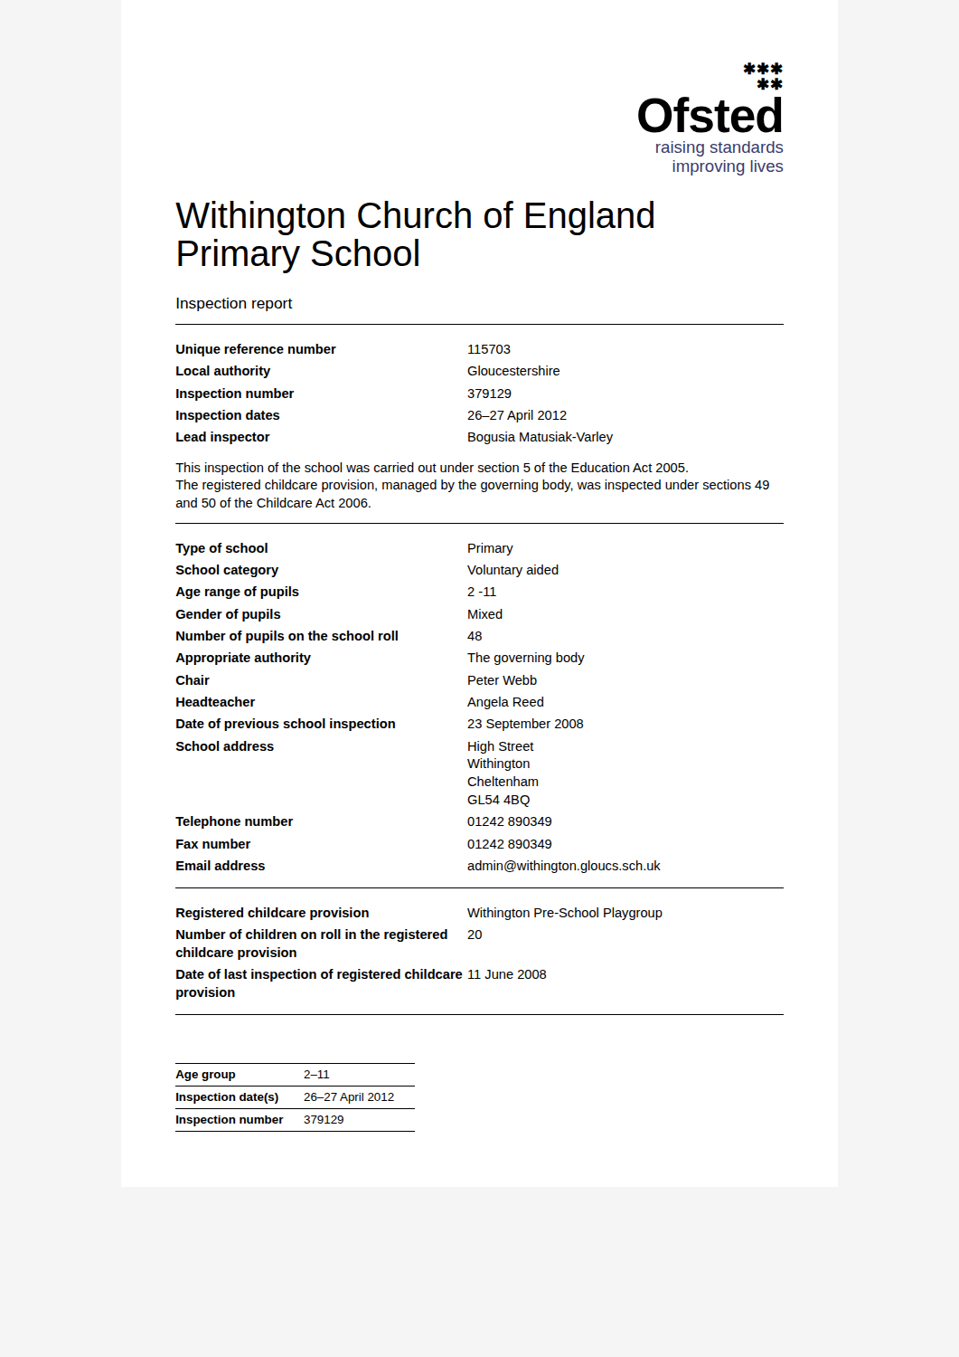✱✱✱
✱✱
Ofsted
raising standards
improving lives
Withington Church of England Primary School
Inspection report
| Unique reference number | 115703 |
| Local authority | Gloucestershire |
| Inspection number | 379129 |
| Inspection dates | 26–27 April 2012 |
| Lead inspector | Bogusia Matusiak-Varley |
This inspection of the school was carried out under section 5 of the Education Act 2005.
The registered childcare provision, managed by the governing body, was inspected under sections 49 and 50 of the Childcare Act 2006.
| Type of school | Primary |
| School category | Voluntary aided |
| Age range of pupils | 2 -11 |
| Gender of pupils | Mixed |
| Number of pupils on the school roll | 48 |
| Appropriate authority | The governing body |
| Chair | Peter Webb |
| Headteacher | Angela Reed |
| Date of previous school inspection | 23 September 2008 |
| School address | High Street Withington Cheltenham GL54 4BQ |
| Telephone number | 01242 890349 |
| Fax number | 01242 890349 |
| Email address | admin@withington.gloucs.sch.uk |
| Registered childcare provision | Withington Pre-School Playgroup |
| Number of children on roll in the registered childcare provision | 20 |
| Date of last inspection of registered childcare provision | 11 June 2008 |
| Age group | 2–11 |
| Inspection date(s) | 26–27 April 2012 |
| Inspection number | 379129 |